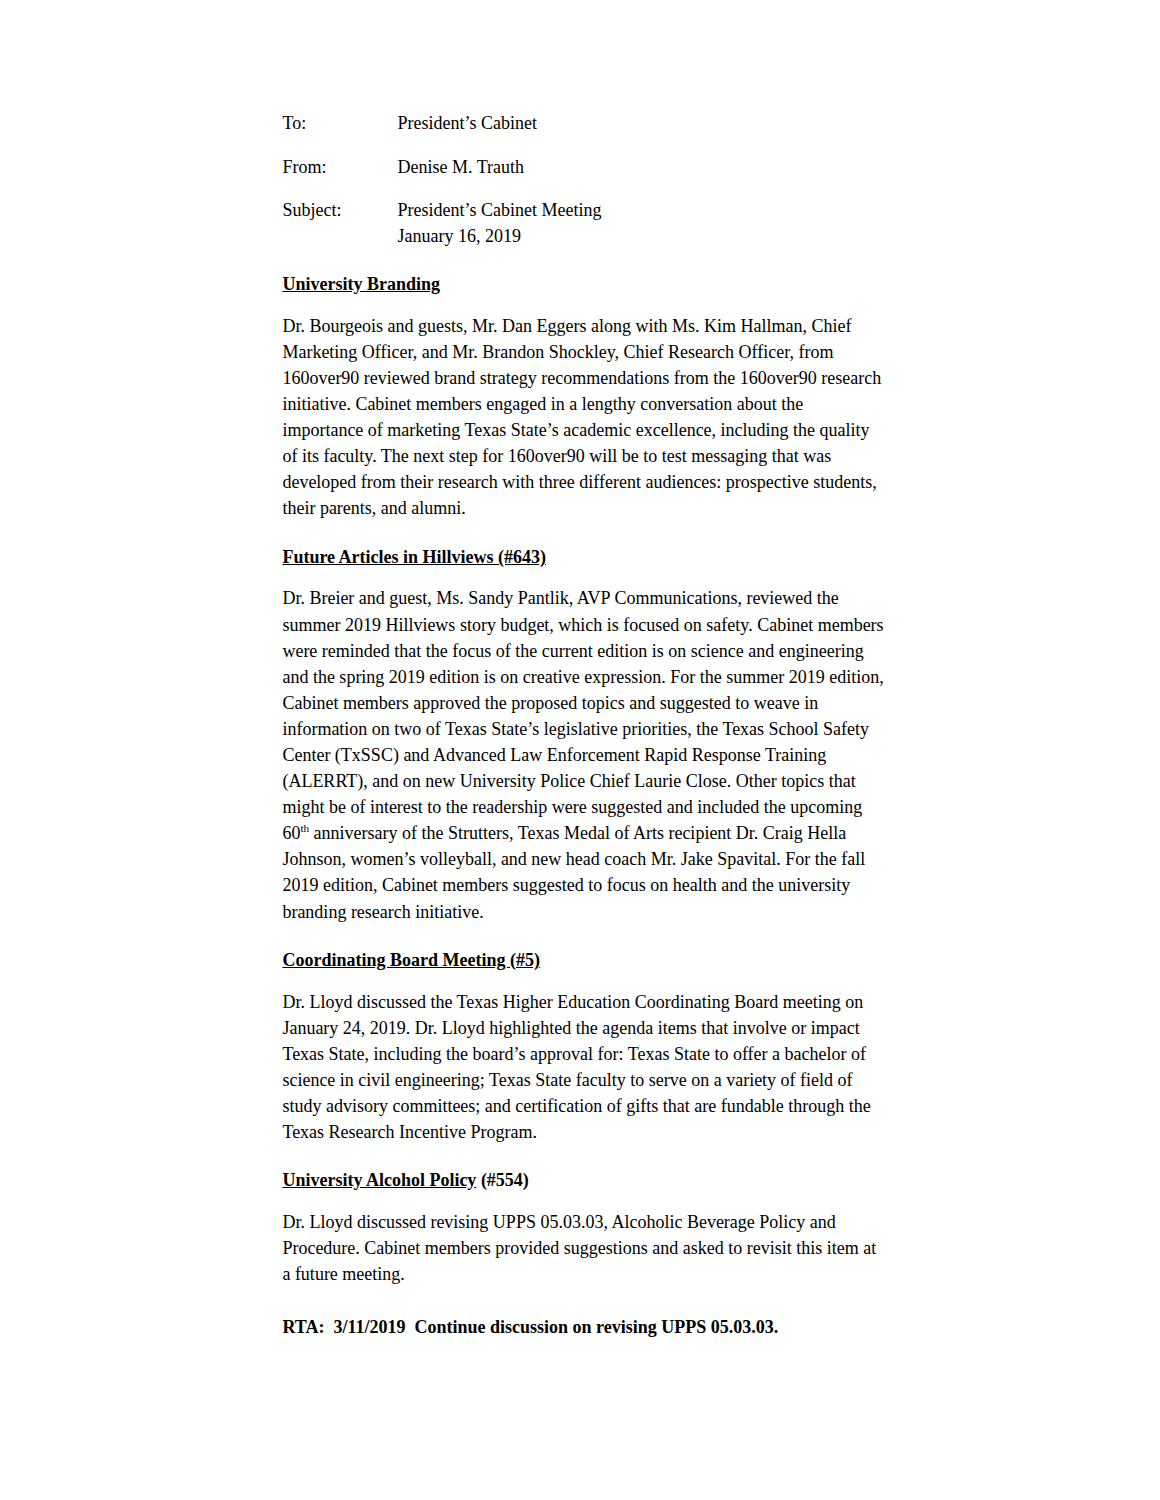| To: | President’s Cabinet |
| From: | Denise M. Trauth |
| Subject: | President’s Cabinet Meeting January 16, 2019 |
University Branding
Dr. Bourgeois and guests, Mr. Dan Eggers along with Ms. Kim Hallman, Chief Marketing Officer, and Mr. Brandon Shockley, Chief Research Officer, from 160over90 reviewed brand strategy recommendations from the 160over90 research initiative. Cabinet members engaged in a lengthy conversation about the importance of marketing Texas State’s academic excellence, including the quality of its faculty. The next step for 160over90 will be to test messaging that was developed from their research with three different audiences: prospective students, their parents, and alumni.
Future Articles in Hillviews (#643)
Dr. Breier and guest, Ms. Sandy Pantlik, AVP Communications, reviewed the summer 2019 Hillviews story budget, which is focused on safety. Cabinet members were reminded that the focus of the current edition is on science and engineering and the spring 2019 edition is on creative expression. For the summer 2019 edition, Cabinet members approved the proposed topics and suggested to weave in information on two of Texas State’s legislative priorities, the Texas School Safety Center (TxSSC) and Advanced Law Enforcement Rapid Response Training (ALERRT), and on new University Police Chief Laurie Close. Other topics that might be of interest to the readership were suggested and included the upcoming 60th anniversary of the Strutters, Texas Medal of Arts recipient Dr. Craig Hella Johnson, women’s volleyball, and new head coach Mr. Jake Spavital. For the fall 2019 edition, Cabinet members suggested to focus on health and the university branding research initiative.
Coordinating Board Meeting (#5)
Dr. Lloyd discussed the Texas Higher Education Coordinating Board meeting on January 24, 2019. Dr. Lloyd highlighted the agenda items that involve or impact Texas State, including the board’s approval for: Texas State to offer a bachelor of science in civil engineering; Texas State faculty to serve on a variety of field of study advisory committees; and certification of gifts that are fundable through the Texas Research Incentive Program.
University Alcohol Policy (#554)
Dr. Lloyd discussed revising UPPS 05.03.03, Alcoholic Beverage Policy and Procedure. Cabinet members provided suggestions and asked to revisit this item at a future meeting.
RTA: 3/11/2019 Continue discussion on revising UPPS 05.03.03.